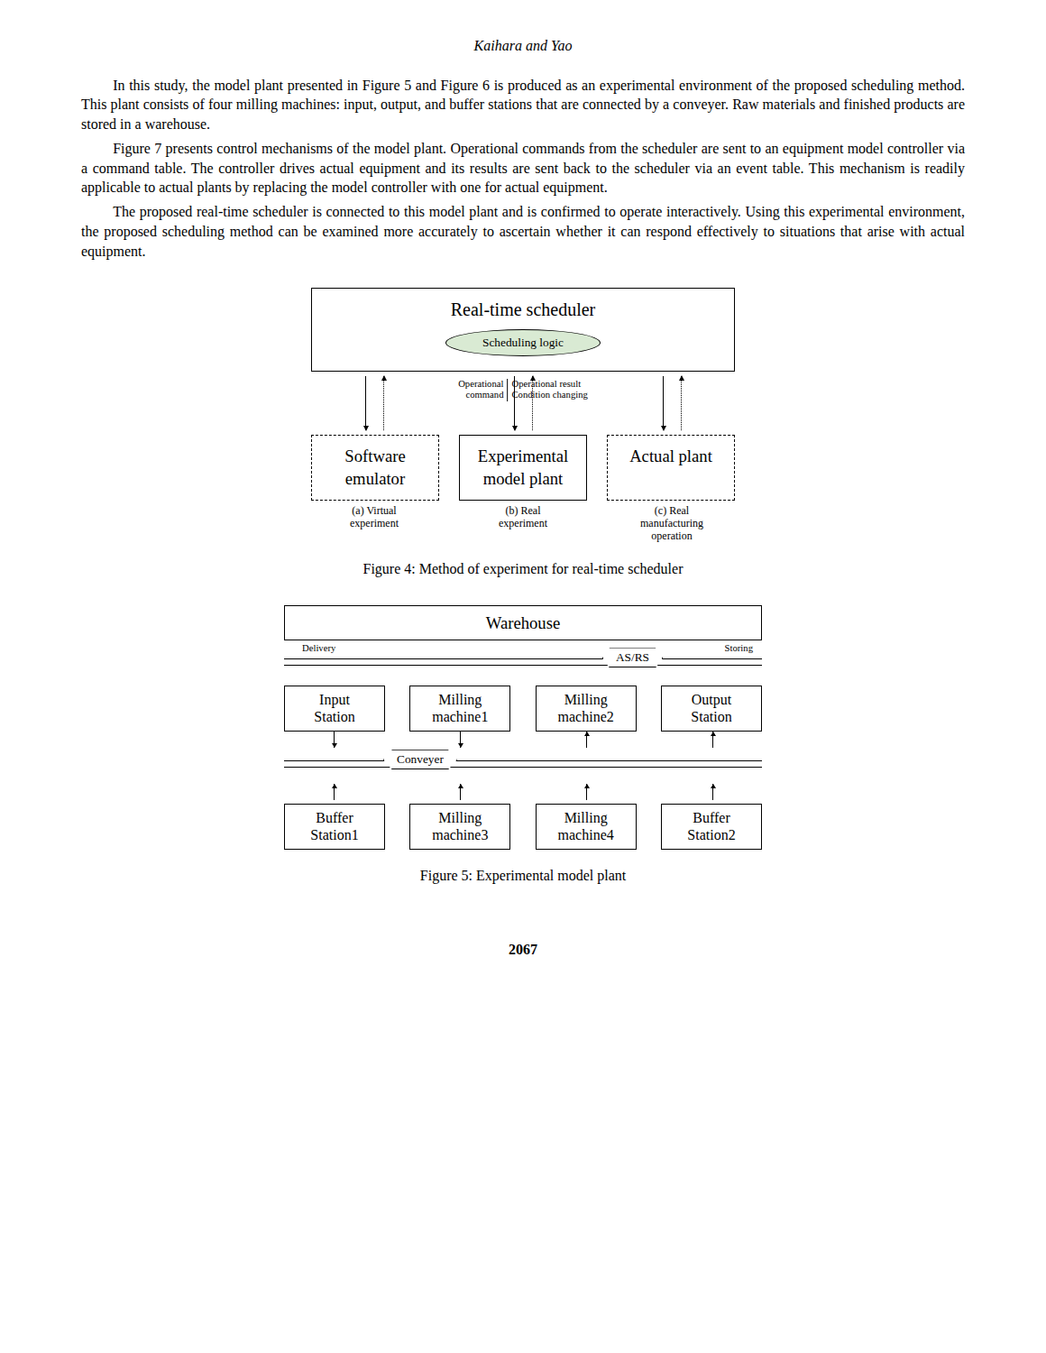Kaihara and Yao
In this study, the model plant presented in Figure 5 and Figure 6 is produced as an experimental environment of the proposed scheduling method. This plant consists of four milling machines: input, output, and buffer stations that are connected by a conveyer. Raw materials and finished products are stored in a warehouse.
Figure 7 presents control mechanisms of the model plant. Operational commands from the scheduler are sent to an equipment model controller via a command table. The controller drives actual equipment and its results are sent back to the scheduler via an event table. This mechanism is readily applicable to actual plants by replacing the model controller with one for actual equipment.
The proposed real-time scheduler is connected to this model plant and is confirmed to operate interactively. Using this experimental environment, the proposed scheduling method can be examined more accurately to ascertain whether it can respond effectively to situations that arise with actual equipment.
Real-time scheduler
Scheduling logic
Operational
command Operational result
Condition changing
Software
emulator
Experimental
model plant
Actual plant
(a) Virtual
experiment
(b) Real
experiment
(c) Real
manufacturing
operation
Figure 4: Method of experiment for real-time scheduler
Warehouse
Delivery
Storing
AS/RS
Input
Station
Milling
machine1
Milling
machine2
Output
Station
Conveyer
Buffer
Station1
Milling
machine3
Milling
machine4
Buffer
Station2
Figure 5: Experimental model plant
2067